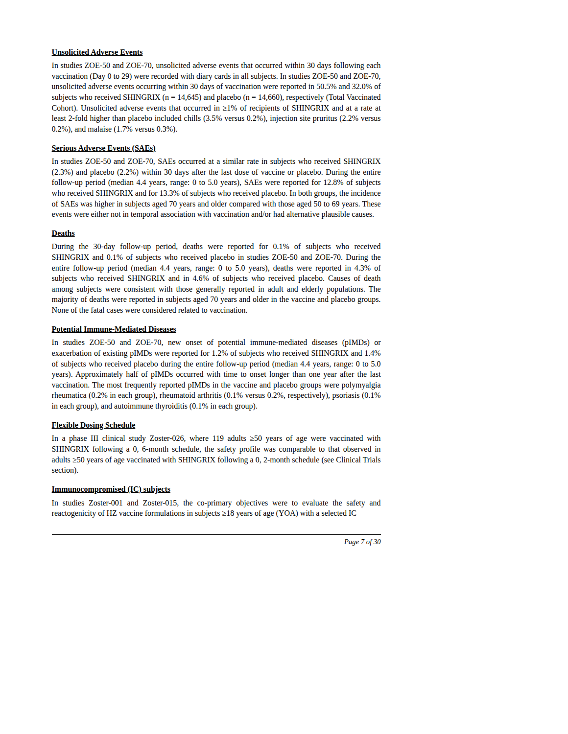Unsolicited Adverse Events
In studies ZOE-50 and ZOE-70, unsolicited adverse events that occurred within 30 days following each vaccination (Day 0 to 29) were recorded with diary cards in all subjects. In studies ZOE-50 and ZOE-70, unsolicited adverse events occurring within 30 days of vaccination were reported in 50.5% and 32.0% of subjects who received SHINGRIX (n = 14,645) and placebo (n = 14,660), respectively (Total Vaccinated Cohort). Unsolicited adverse events that occurred in ≥1% of recipients of SHINGRIX and at a rate at least 2-fold higher than placebo included chills (3.5% versus 0.2%), injection site pruritus (2.2% versus 0.2%), and malaise (1.7% versus 0.3%).
Serious Adverse Events (SAEs)
In studies ZOE-50 and ZOE-70, SAEs occurred at a similar rate in subjects who received SHINGRIX (2.3%) and placebo (2.2%) within 30 days after the last dose of vaccine or placebo. During the entire follow-up period (median 4.4 years, range: 0 to 5.0 years), SAEs were reported for 12.8% of subjects who received SHINGRIX and for 13.3% of subjects who received placebo. In both groups, the incidence of SAEs was higher in subjects aged 70 years and older compared with those aged 50 to 69 years. These events were either not in temporal association with vaccination and/or had alternative plausible causes.
Deaths
During the 30-day follow-up period, deaths were reported for 0.1% of subjects who received SHINGRIX and 0.1% of subjects who received placebo in studies ZOE-50 and ZOE-70. During the entire follow-up period (median 4.4 years, range: 0 to 5.0 years), deaths were reported in 4.3% of subjects who received SHINGRIX and in 4.6% of subjects who received placebo. Causes of death among subjects were consistent with those generally reported in adult and elderly populations. The majority of deaths were reported in subjects aged 70 years and older in the vaccine and placebo groups. None of the fatal cases were considered related to vaccination.
Potential Immune-Mediated Diseases
In studies ZOE-50 and ZOE-70, new onset of potential immune-mediated diseases (pIMDs) or exacerbation of existing pIMDs were reported for 1.2% of subjects who received SHINGRIX and 1.4% of subjects who received placebo during the entire follow-up period (median 4.4 years, range: 0 to 5.0 years). Approximately half of pIMDs occurred with time to onset longer than one year after the last vaccination. The most frequently reported pIMDs in the vaccine and placebo groups were polymyalgia rheumatica (0.2% in each group), rheumatoid arthritis (0.1% versus 0.2%, respectively), psoriasis (0.1% in each group), and autoimmune thyroiditis (0.1% in each group).
Flexible Dosing Schedule
In a phase III clinical study Zoster-026, where 119 adults ≥50 years of age were vaccinated with SHINGRIX following a 0, 6-month schedule, the safety profile was comparable to that observed in adults ≥50 years of age vaccinated with SHINGRIX following a 0, 2-month schedule (see Clinical Trials section).
Immunocompromised (IC) subjects
In studies Zoster-001 and Zoster-015, the co-primary objectives were to evaluate the safety and reactogenicity of HZ vaccine formulations in subjects ≥18 years of age (YOA) with a selected IC
Page 7 of 30